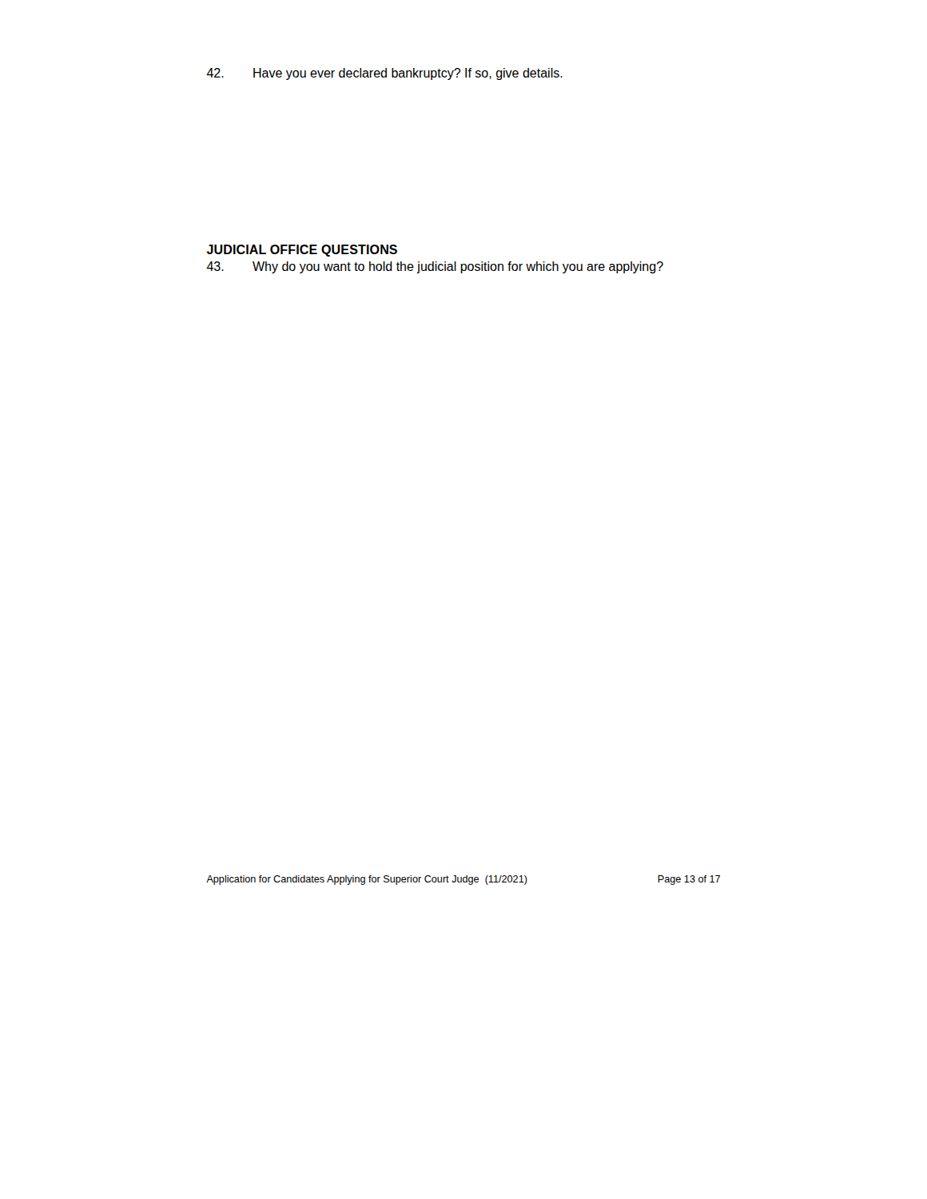42. Have you ever declared bankruptcy? If so, give details.
JUDICIAL OFFICE QUESTIONS
43. Why do you want to hold the judicial position for which you are applying?
Application for Candidates Applying for Superior Court Judge (11/2021)
Page 13 of 17